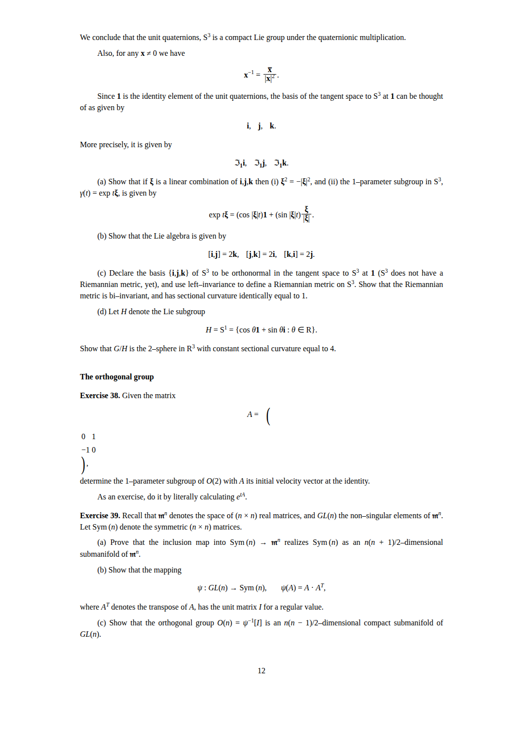We conclude that the unit quaternions, S3 is a compact Lie group under the quaternionic multiplication.
Also, for any x ≠ 0 we have
x−1 = x̅|x|2.
Since 1 is the identity element of the unit quaternions, the basis of the tangent space to S3 at 1 can be thought of as given by
i, j, k.
More precisely, it is given by
ℑ1i, ℑ1j, ℑ1k.
(a) Show that if ξ is a linear combination of i,j,k then (i) ξ2 = −|ξ|2, and (ii) the 1–parameter subgroup in S3, γ(t) = exp tξ, is given by
exp tξ = (cos |ξ|t)1 + (sin |ξ|t)ξ|ξ|.
(b) Show that the Lie algebra is given by
[i,j] = 2k, [j,k] = 2i, [k,i] = 2j.
(c) Declare the basis {i,j,k} of S3 to be orthonormal in the tangent space to S3 at 1 (S3 does not have a Riemannian metric, yet), and use left–invariance to define a Riemannian metric on S3. Show that the Riemannian metric is bi–invariant, and has sectional curvature identically equal to 1.
(d) Let H denote the Lie subgroup
H = S1 = {cos θ 1 + sin θi : θ ∈ R}.
Show that G/H is the 2–sphere in R3 with constant sectional curvature equal to 4.
The orthogonal group
Exercise 38. Given the matrix
A = (
| 0 | 1 |
| −1 | 0 |
),
determine the 1–parameter subgroup of O(2) with A its initial velocity vector at the identity.
As an exercise, do it by literally calculating etA.
Exercise 39. Recall that 𝔪n denotes the space of (n × n) real matrices, and GL(n) the non–singular elements of 𝔪n. Let Sym (n) denote the symmetric (n × n) matrices.
(a) Prove that the inclusion map into Sym (n) → 𝔪n realizes Sym (n) as an n(n + 1)/2–dimensional submanifold of 𝔪n.
(b) Show that the mapping
ψ : GL(n) → Sym (n), ψ(A) = A · AT,
where AT denotes the transpose of A, has the unit matrix I for a regular value.
(c) Show that the orthogonal group O(n) = ψ−1[I] is an n(n − 1)/2–dimensional compact submanifold of GL(n).
12